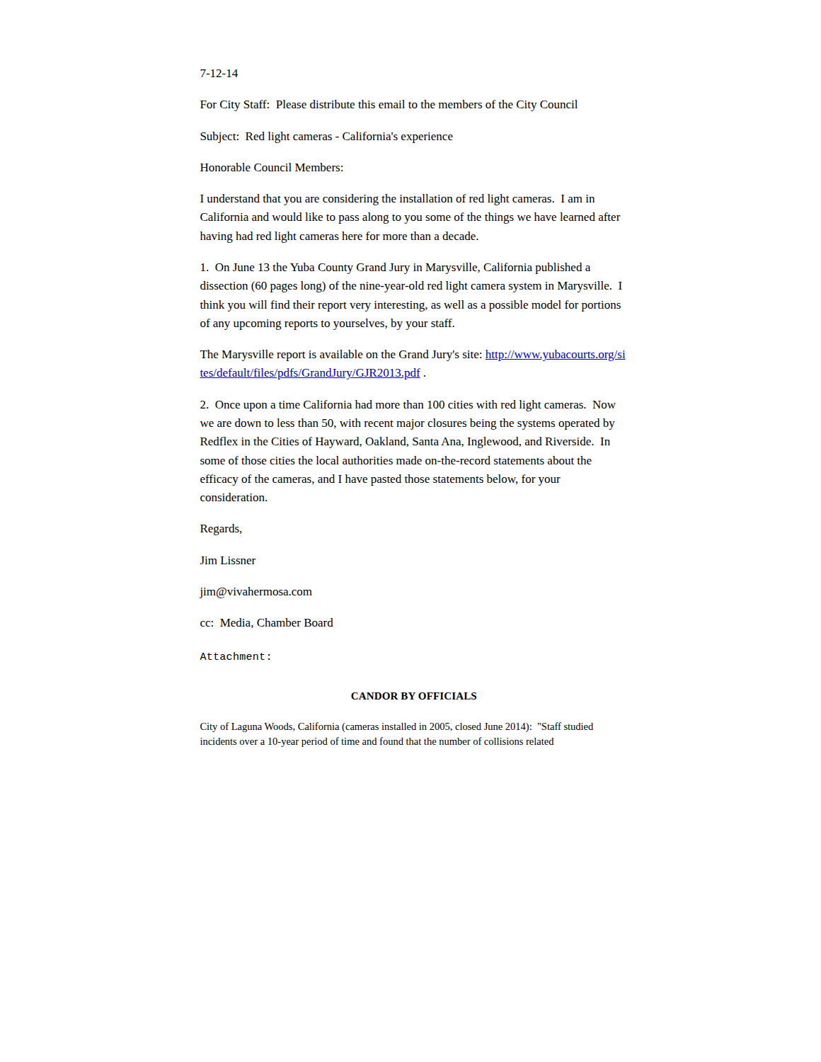7-12-14
For City Staff: Please distribute this email to the members of the City Council
Subject: Red light cameras - California's experience
Honorable Council Members:
I understand that you are considering the installation of red light cameras. I am in California and would like to pass along to you some of the things we have learned after having had red light cameras here for more than a decade.
1. On June 13 the Yuba County Grand Jury in Marysville, California published a dissection (60 pages long) of the nine-year-old red light camera system in Marysville. I think you will find their report very interesting, as well as a possible model for portions of any upcoming reports to yourselves, by your staff.
The Marysville report is available on the Grand Jury's site: http://www.yubacourts.org/sites/default/files/pdfs/GrandJury/GJR2013.pdf .
2. Once upon a time California had more than 100 cities with red light cameras. Now we are down to less than 50, with recent major closures being the systems operated by Redflex in the Cities of Hayward, Oakland, Santa Ana, Inglewood, and Riverside. In some of those cities the local authorities made on-the-record statements about the efficacy of the cameras, and I have pasted those statements below, for your consideration.
Regards,
Jim Lissner
jim@vivahermosa.com
cc: Media, Chamber Board
Attachment:
CANDOR BY OFFICIALS
City of Laguna Woods, California (cameras installed in 2005, closed June 2014): "Staff studied incidents over a 10-year period of time and found that the number of collisions related